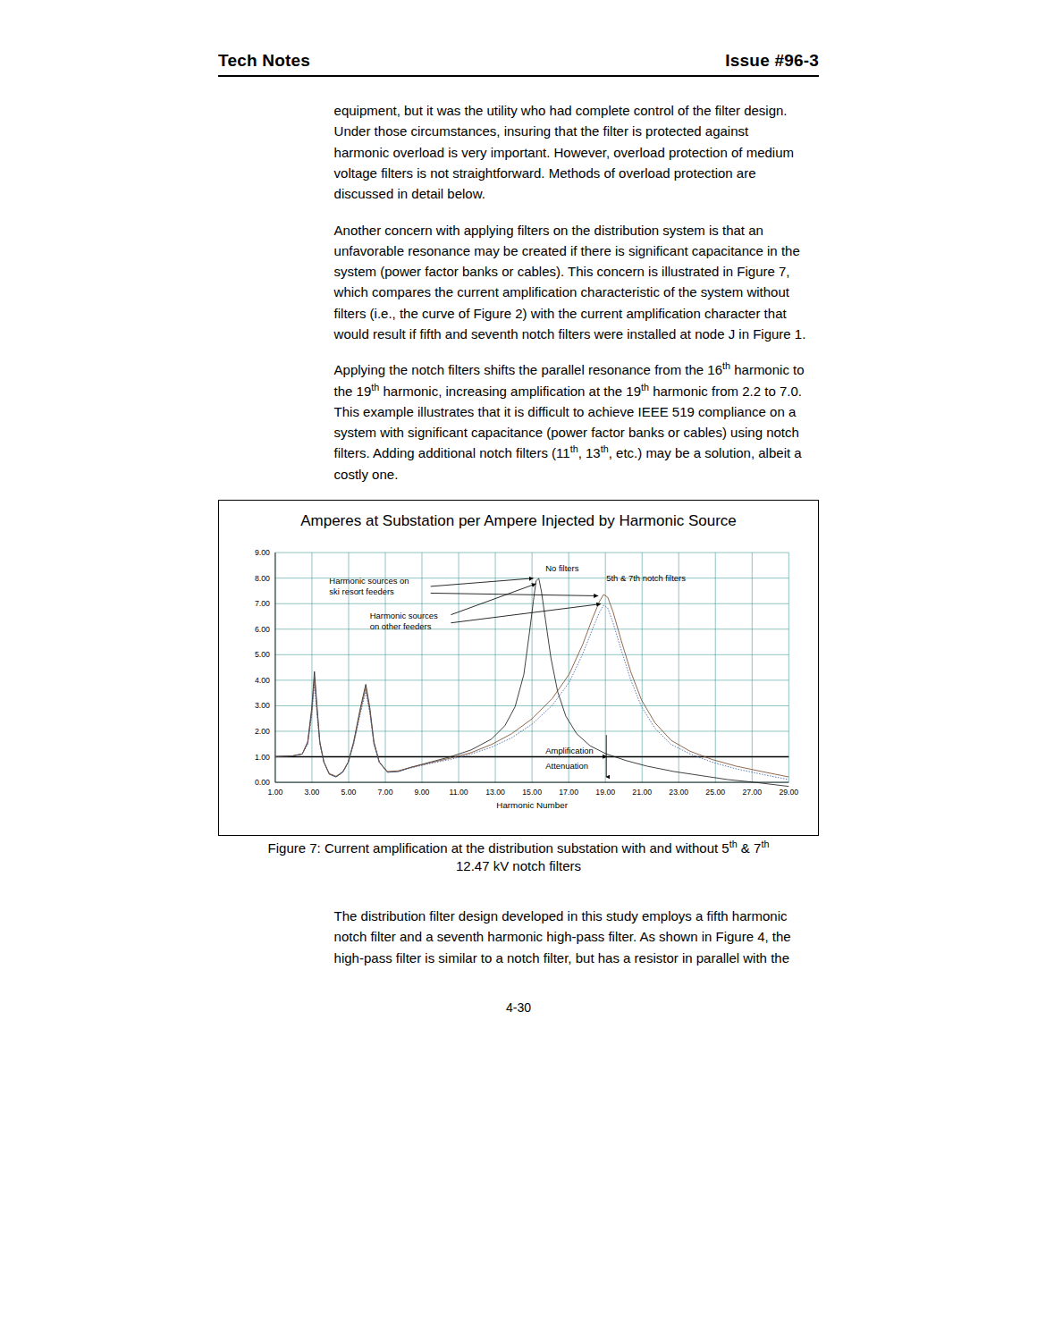Tech Notes
Issue #96-3
equipment, but it was the utility who had complete control of the filter design. Under those circumstances, insuring that the filter is protected against harmonic overload is very important. However, overload protection of medium voltage filters is not straightforward. Methods of overload protection are discussed in detail below.
Another concern with applying filters on the distribution system is that an unfavorable resonance may be created if there is significant capacitance in the system (power factor banks or cables). This concern is illustrated in Figure 7, which compares the current amplification characteristic of the system without filters (i.e., the curve of Figure 2) with the current amplification character that would result if fifth and seventh notch filters were installed at node J in Figure 1.
Applying the notch filters shifts the parallel resonance from the 16th harmonic to the 19th harmonic, increasing amplification at the 19th harmonic from 2.2 to 7.0. This example illustrates that it is difficult to achieve IEEE 519 compliance on a system with significant capacitance (power factor banks or cables) using notch filters. Adding additional notch filters (11th, 13th, etc.) may be a solution, albeit a costly one.
Amperes at Substation per Ampere Injected by Harmonic Source
9.00 8.00 7.00 6.00 5.00 4.00 3.00 2.00 1.00 0.00 1.00 3.00 5.00 7.00 9.00 11.00 13.00 15.00 17.00 19.00 21.00 23.00 25.00 27.00 29.00 Harmonic Number No filters 5th & 7th notch filters Harmonic sources on ski resort feeders Harmonic sources on other feeders Amplification Attenuation
Figure 7: Current amplification at the distribution substation with and without 5th & 7th
12.47 kV notch filters
The distribution filter design developed in this study employs a fifth harmonic notch filter and a seventh harmonic high-pass filter. As shown in Figure 4, the high-pass filter is similar to a notch filter, but has a resistor in parallel with the
4-30